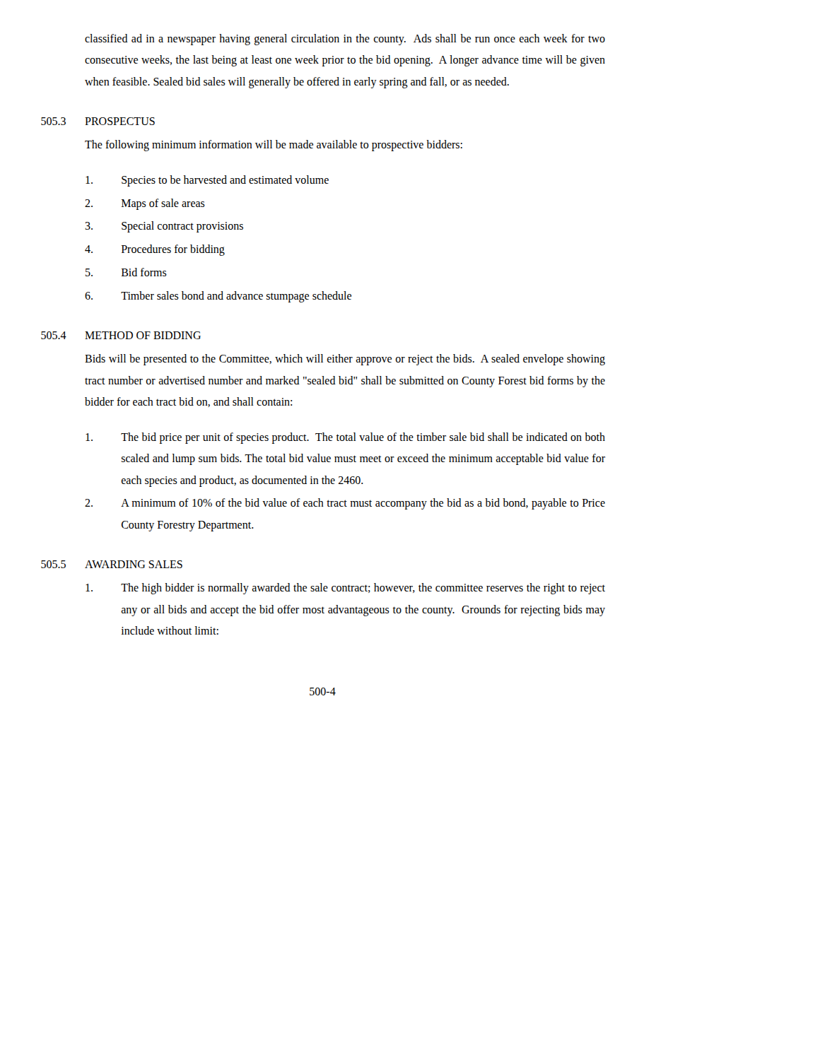classified ad in a newspaper having general circulation in the county. Ads shall be run once each week for two consecutive weeks, the last being at least one week prior to the bid opening. A longer advance time will be given when feasible. Sealed bid sales will generally be offered in early spring and fall, or as needed.
505.3
PROSPECTUS
The following minimum information will be made available to prospective bidders:
1. Species to be harvested and estimated volume
2. Maps of sale areas
3. Special contract provisions
4. Procedures for bidding
5. Bid forms
6. Timber sales bond and advance stumpage schedule
505.4
METHOD OF BIDDING
Bids will be presented to the Committee, which will either approve or reject the bids. A sealed envelope showing tract number or advertised number and marked "sealed bid" shall be submitted on County Forest bid forms by the bidder for each tract bid on, and shall contain:
1. The bid price per unit of species product. The total value of the timber sale bid shall be indicated on both scaled and lump sum bids. The total bid value must meet or exceed the minimum acceptable bid value for each species and product, as documented in the 2460.
2. A minimum of 10% of the bid value of each tract must accompany the bid as a bid bond, payable to Price County Forestry Department.
505.5
AWARDING SALES
1. The high bidder is normally awarded the sale contract; however, the committee reserves the right to reject any or all bids and accept the bid offer most advantageous to the county. Grounds for rejecting bids may include without limit:
500-4